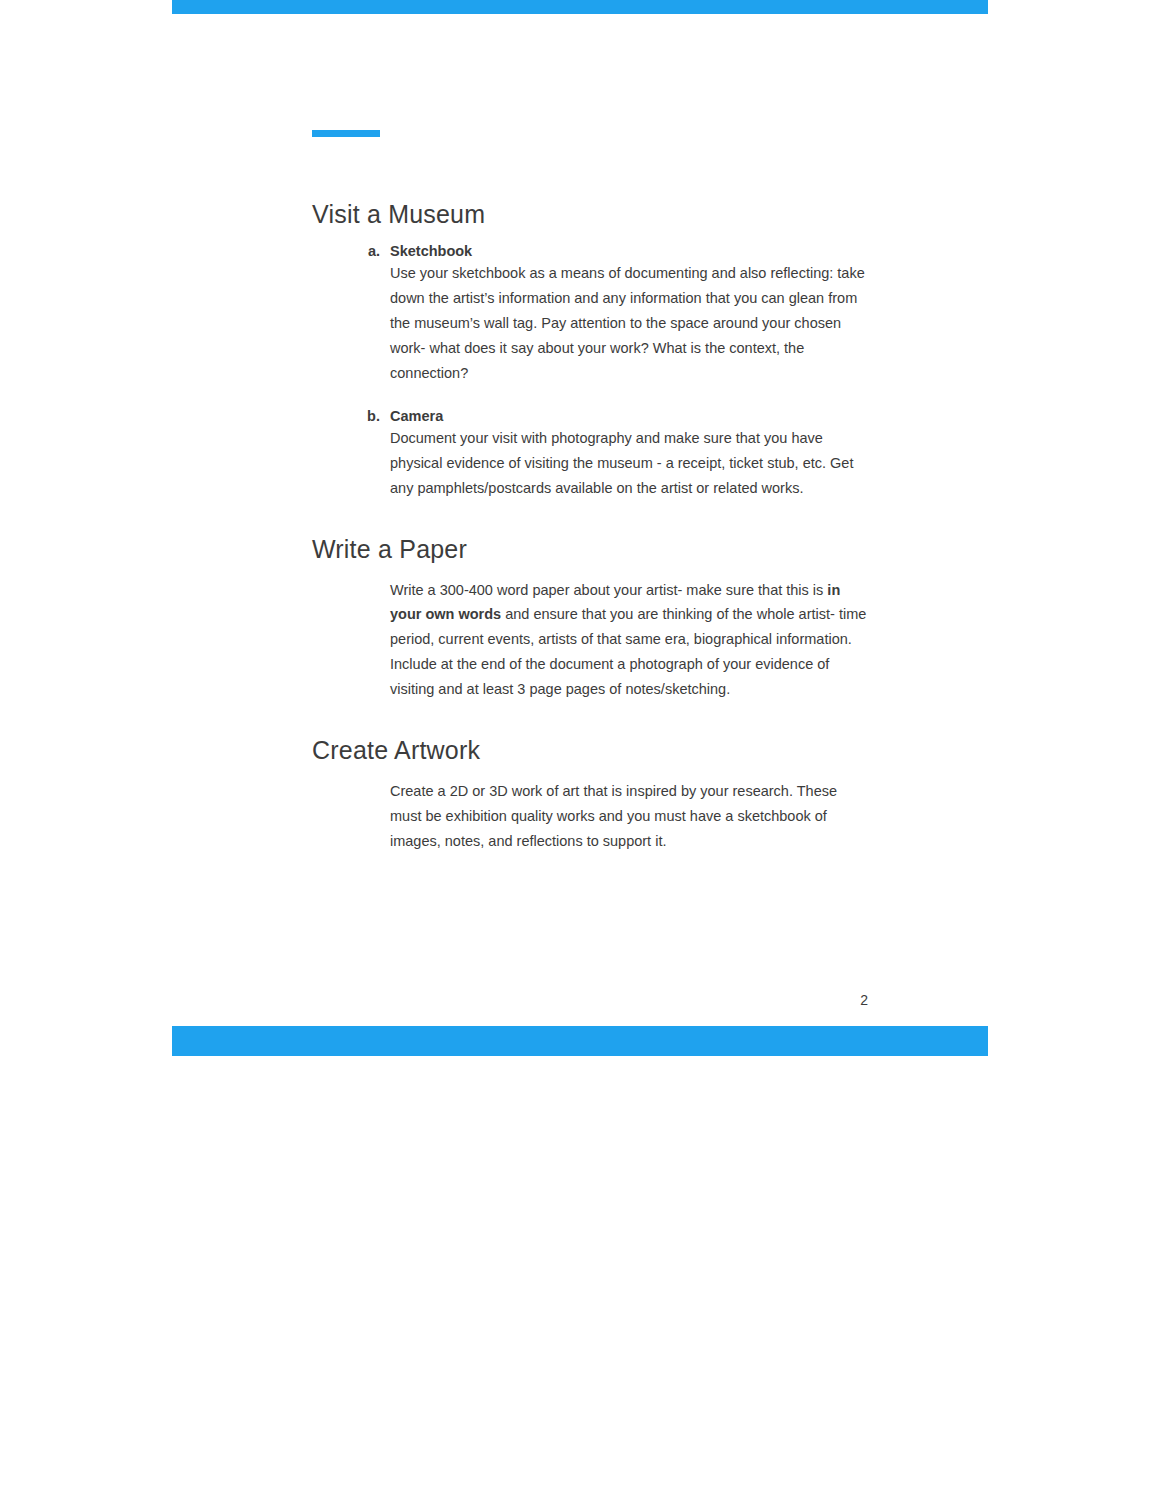Visit a Museum
Sketchbook
Use your sketchbook as a means of documenting and also reflecting: take down the artist’s information and any information that you can glean from the museum’s wall tag. Pay attention to the space around your chosen work- what does it say about your work? What is the context, the connection?
Camera
Document your visit with photography and make sure that you have physical evidence of visiting the museum - a receipt, ticket stub, etc. Get any pamphlets/postcards available on the artist or related works.
Write a Paper
Write a 300-400 word paper about your artist- make sure that this is in your own words and ensure that you are thinking of the whole artist- time period, current events, artists of that same era, biographical information. Include at the end of the document a photograph of your evidence of visiting and at least 3 page pages of notes/sketching.
Create Artwork
Create a 2D or 3D work of art that is inspired by your research. These must be exhibition quality works and you must have a sketchbook of images, notes, and reflections to support it.
2